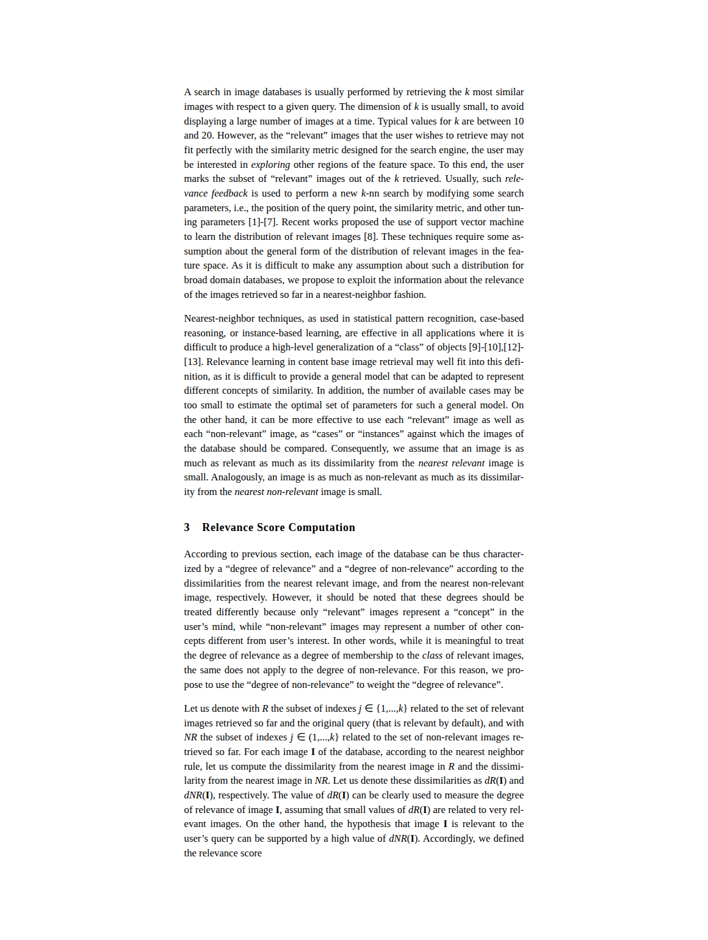A search in image databases is usually performed by retrieving the k most similar images with respect to a given query. The dimension of k is usually small, to avoid displaying a large number of images at a time. Typical values for k are between 10 and 20. However, as the “relevant” images that the user wishes to retrieve may not fit perfectly with the similarity metric designed for the search engine, the user may be interested in exploring other regions of the feature space. To this end, the user marks the subset of “relevant” images out of the k retrieved. Usually, such relevance feedback is used to perform a new k-nn search by modifying some search parameters, i.e., the position of the query point, the similarity metric, and other tuning parameters [1]-[7]. Recent works proposed the use of support vector machine to learn the distribution of relevant images [8]. These techniques require some assumption about the general form of the distribution of relevant images in the feature space. As it is difficult to make any assumption about such a distribution for broad domain databases, we propose to exploit the information about the relevance of the images retrieved so far in a nearest-neighbor fashion.
Nearest-neighbor techniques, as used in statistical pattern recognition, case-based reasoning, or instance-based learning, are effective in all applications where it is difficult to produce a high-level generalization of a “class” of objects [9]-[10],[12]-[13]. Relevance learning in content base image retrieval may well fit into this definition, as it is difficult to provide a general model that can be adapted to represent different concepts of similarity. In addition, the number of available cases may be too small to estimate the optimal set of parameters for such a general model. On the other hand, it can be more effective to use each “relevant” image as well as each “non-relevant” image, as “cases” or “instances” against which the images of the database should be compared. Consequently, we assume that an image is as much as relevant as much as its dissimilarity from the nearest relevant image is small. Analogously, an image is as much as non-relevant as much as its dissimilarity from the nearest non-relevant image is small.
3 Relevance Score Computation
According to previous section, each image of the database can be thus characterized by a “degree of relevance” and a “degree of non-relevance” according to the dissimilarities from the nearest relevant image, and from the nearest non-relevant image, respectively. However, it should be noted that these degrees should be treated differently because only “relevant” images represent a “concept” in the user’s mind, while “non-relevant” images may represent a number of other concepts different from user’s interest. In other words, while it is meaningful to treat the degree of relevance as a degree of membership to the class of relevant images, the same does not apply to the degree of non-relevance. For this reason, we propose to use the “degree of non-relevance” to weight the “degree of relevance”.
Let us denote with R the subset of indexes j ∈ {1,...,k} related to the set of relevant images retrieved so far and the original query (that is relevant by default), and with NR the subset of indexes j ∈ (1,...,k} related to the set of non-relevant images retrieved so far. For each image I of the database, according to the nearest neighbor rule, let us compute the dissimilarity from the nearest image in R and the dissimilarity from the nearest image in NR. Let us denote these dissimilarities as dR(I) and dNR(I), respectively. The value of dR(I) can be clearly used to measure the degree of relevance of image I, assuming that small values of dR(I) are related to very relevant images. On the other hand, the hypothesis that image I is relevant to the user’s query can be supported by a high value of dNR(I). Accordingly, we defined the relevance score